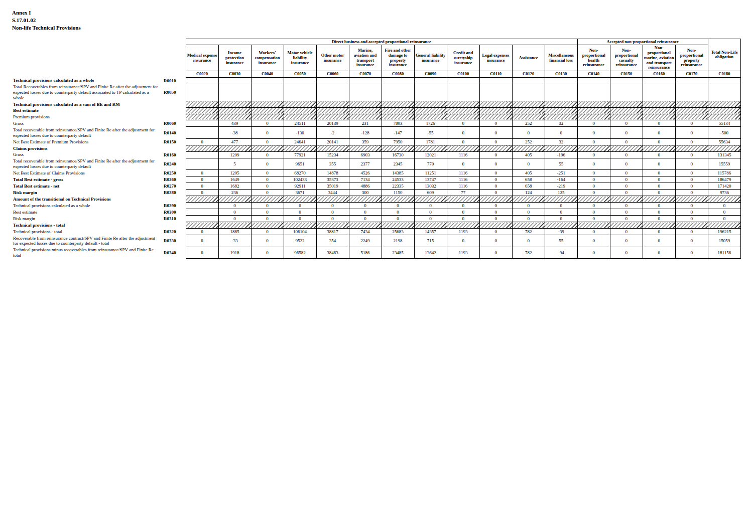Annex I
S.17.01.02
Non-life Technical Provisions
| | | Direct business and accepted proportional reinsurance | Accepted non-proportional reinsurance | Total Non-Life obligation |
| --- | --- | --- | --- | --- |
| | | Medical expense insurance | Income protection insurance | Workers' compensation insurance | Motor vehicle liability insurance | Other motor insurance | Marine, aviation and transport insurance | Fire and other damage to property insurance | General liability insurance | Credit and suretyship insurance | Legal expenses insurance | Assistance | Miscellaneous financial loss | Non-proportional health reinsurance | Non-proportional casualty reinsurance | Non-proportional marine, aviation and transport reinsurance | Non-proportional property reinsurance |
| | | C0020 | C0030 | C0040 | C0050 | C0060 | C0070 | C0080 | C0090 | C0100 | C0110 | C0120 | C0130 | C0140 | C0150 | C0160 | C0170 | C0180 |
| Technical provisions calculated as a whole | R0010 | | | | | | | | | | | | | | | | | |
| Total Recoverables from reinsurance/SPV and Finite Re after the adjustment for expected losses due to counterparty default associated to TP calculated as a whole | R0050 | | | | | | | | | | | | | | | | | |
| Technical provisions calculated as a sum of BE and RM | | | | | | | | | | | | | | | | | | |
| Best estimate | | | | | | | | | | | | | | | | | | |
| Premium provisions | | | | | | | | | | | | | | | | | | |
| Gross | R0060 | | 439 | 0 | 24511 | 20139 | 231 | 7803 | 1726 | 0 | 0 | 252 | 32 | 0 | 0 | 0 | 0 | 55134 |
| Total recoverable from reinsurance/SPV and Finite Re after the adjustment for expected losses due to counterparty default | R0140 | | -38 | 0 | -130 | -2 | -128 | -147 | -55 | 0 | 0 | 0 | 0 | 0 | 0 | 0 | 0 | -500 |
| Net Best Estimate of Premium Provisions | R0150 | 0 | 477 | 0 | 24641 | 20141 | 359 | 7950 | 1781 | 0 | 0 | 252 | 32 | 0 | 0 | 0 | 0 | 55634 |
| Claims provisions | | | | | | | | | | | | | | | | | | |
| Gross | R0160 | | 1209 | 0 | 77921 | 15234 | 6903 | 16730 | 12021 | 1116 | 0 | 405 | -196 | 0 | 0 | 0 | 0 | 131345 |
| Total recoverable from reinsurance/SPV and Finite Re after the adjustment for expected losses due to counterparty default | R0240 | | 5 | 0 | 9651 | 355 | 2377 | 2345 | 770 | 0 | 0 | 0 | 55 | 0 | 0 | 0 | 0 | 15559 |
| Net Best Estimate of Claims Provisions | R0250 | 0 | 1205 | 0 | 68270 | 14878 | 4526 | 14385 | 11251 | 1116 | 0 | 405 | -251 | 0 | 0 | 0 | 0 | 115786 |
| Total Best estimate - gross | R0260 | 0 | 1649 | 0 | 102433 | 35373 | 7134 | 24533 | 13747 | 1116 | 0 | 658 | -164 | 0 | 0 | 0 | 0 | 186479 |
| Total Best estimate - net | R0270 | 0 | 1682 | 0 | 92911 | 35019 | 4886 | 22335 | 13032 | 1116 | 0 | 658 | -219 | 0 | 0 | 0 | 0 | 171420 |
| Risk margin | R0280 | 0 | 236 | 0 | 3671 | 3444 | 300 | 1150 | 609 | 77 | 0 | 124 | 125 | 0 | 0 | 0 | 0 | 9736 |
| Amount of the transitional on Technical Provisions | | | | | | | | | | | | | | | | | | |
| Technical provisions calculated as a whole | R0290 | | 0 | 0 | 0 | 0 | 0 | 0 | 0 | 0 | 0 | 0 | 0 | 0 | 0 | 0 | 0 | 0 |
| Best estimate | R0300 | | 0 | 0 | 0 | 0 | 0 | 0 | 0 | 0 | 0 | 0 | 0 | 0 | 0 | 0 | 0 | 0 |
| Risk margin | R0310 | | 0 | 0 | 0 | 0 | 0 | 0 | 0 | 0 | 0 | 0 | 0 | 0 | 0 | 0 | 0 | 0 |
| Technical provisions - total | | | | | | | | | | | | | | | | | | |
| Technical provisions - total | R0320 | 0 | 1885 | 0 | 106104 | 38817 | 7434 | 25683 | 14357 | 1193 | 0 | 782 | -39 | 0 | 0 | 0 | 0 | 196215 |
| Recoverable from reinsurance contract/SPV and Finite Re after the adjustment for expected losses due to counterparty default - total | R0330 | 0 | -33 | 0 | 9522 | 354 | 2249 | 2198 | 715 | 0 | 0 | 0 | 55 | 0 | 0 | 0 | 0 | 15059 |
| Technical provisions minus recoverables from reinsurance/SPV and Finite Re - total | R0340 | 0 | 1918 | 0 | 96582 | 38463 | 5186 | 23485 | 13642 | 1193 | 0 | 782 | -94 | 0 | 0 | 0 | 0 | 181156 |